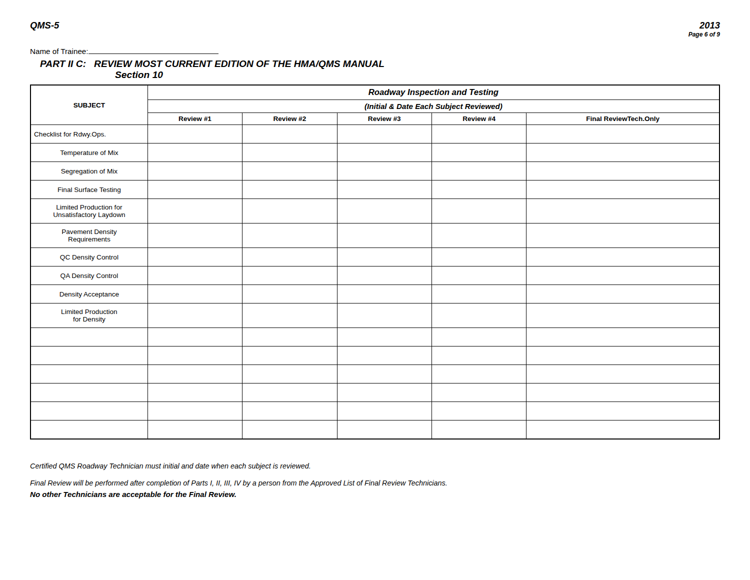QMS-5
2013
Page 6 of 9
Name of Trainee:
PART II C: REVIEW MOST CURRENT EDITION OF THE HMA/QMS MANUAL Section 10
| SUBJECT | Roadway Inspection and Testing |
| --- | --- |
| (Initial & Date Each Subject Reviewed) |
| Review #1 | Review #2 | Review #3 | Review #4 | Final ReviewTech.Only |
| Checklist for Rdwy.Ops. | | | | | |
| Temperature of Mix | | | | | |
| Segregation of Mix | | | | | |
| Final Surface Testing | | | | | |
| Limited Production for Unsatisfactory Laydown | | | | | |
| Pavement Density Requirements | | | | | |
| QC Density Control | | | | | |
| QA Density Control | | | | | |
| Density Acceptance | | | | | |
| Limited Production for Density | | | | | |
Certified QMS Roadway Technician must initial and date when each subject is reviewed.
Final Review will be performed after completion of Parts I, II, III, IV by a person from the Approved List of Final Review Technicians.
No other Technicians are acceptable for the Final Review.